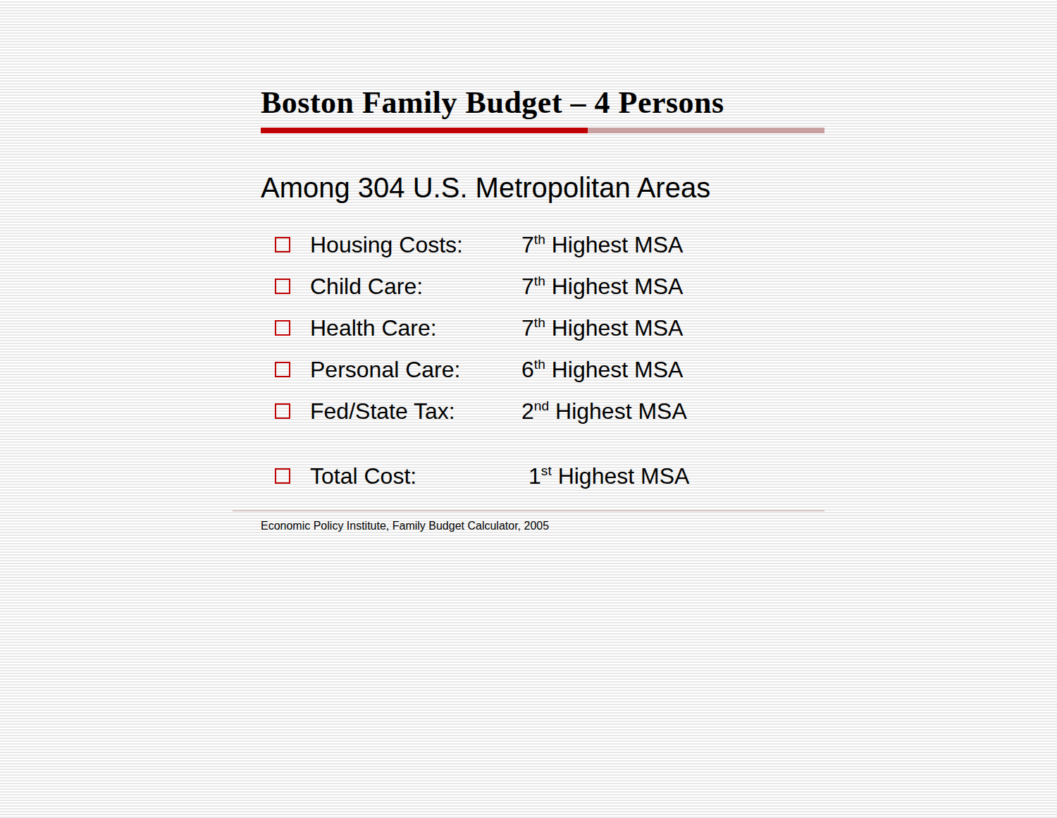Boston Family Budget – 4 Persons
Among 304 U.S. Metropolitan Areas
Housing Costs: 7th Highest MSA
Child Care: 7th Highest MSA
Health Care: 7th Highest MSA
Personal Care: 6th Highest MSA
Fed/State Tax: 2nd Highest MSA
Total Cost: 1st Highest MSA
Economic Policy Institute, Family Budget Calculator, 2005